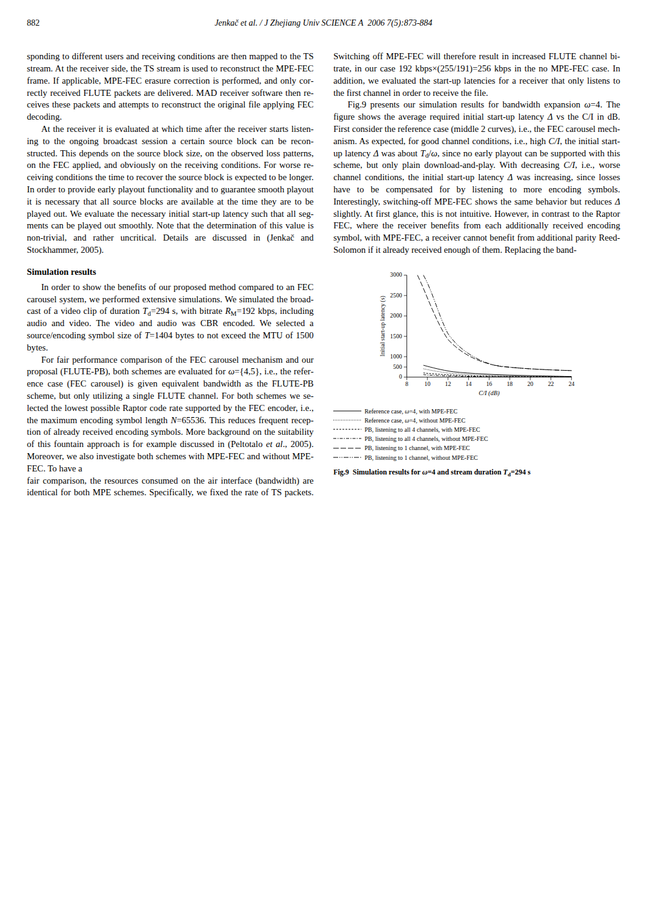882 Jenkač et al. / J Zhejiang Univ SCIENCE A 2006 7(5):873-884
sponding to different users and receiving conditions are then mapped to the TS stream. At the receiver side, the TS stream is used to reconstruct the MPE-FEC frame. If applicable, MPE-FEC erasure correction is performed, and only correctly received FLUTE packets are delivered. MAD receiver software then receives these packets and attempts to reconstruct the original file applying FEC decoding.
At the receiver it is evaluated at which time after the receiver starts listening to the ongoing broadcast session a certain source block can be reconstructed. This depends on the source block size, on the observed loss patterns, on the FEC applied, and obviously on the receiving conditions. For worse receiving conditions the time to recover the source block is expected to be longer. In order to provide early playout functionality and to guarantee smooth playout it is necessary that all source blocks are available at the time they are to be played out. We evaluate the necessary initial start-up latency such that all segments can be played out smoothly. Note that the determination of this value is non-trivial, and rather uncritical. Details are discussed in (Jenkač and Stockhammer, 2005).
Simulation results
In order to show the benefits of our proposed method compared to an FEC carousel system, we performed extensive simulations. We simulated the broadcast of a video clip of duration Td=294 s, with bitrate RM=192 kbps, including audio and video. The video and audio was CBR encoded. We selected a source/encoding symbol size of T=1404 bytes to not exceed the MTU of 1500 bytes.
For fair performance comparison of the FEC carousel mechanism and our proposal (FLUTE-PB), both schemes are evaluated for ω={4,5}, i.e., the reference case (FEC carousel) is given equivalent bandwidth as the FLUTE-PB scheme, but only utilizing a single FLUTE channel. For both schemes we selected the lowest possible Raptor code rate supported by the FEC encoder, i.e., the maximum encoding symbol length N=65536. This reduces frequent reception of already received encoding symbols. More background on the suitability of this fountain approach is for example discussed in (Peltotalo et al., 2005). Moreover, we also investigate both schemes with MPE-FEC and without MPE-FEC. To have a
fair comparison, the resources consumed on the air interface (bandwidth) are identical for both MPE schemes. Specifically, we fixed the rate of TS packets. Switching off MPE-FEC will therefore result in increased FLUTE channel bitrate, in our case 192 kbps×(255/191)=256 kbps in the no MPE-FEC case. In addition, we evaluated the start-up latencies for a receiver that only listens to the first channel in order to receive the file.
Fig.9 presents our simulation results for bandwidth expansion ω=4. The figure shows the average required initial start-up latency Δ vs the C/I in dB. First consider the reference case (middle 2 curves), i.e., the FEC carousel mechanism. As expected, for good channel conditions, i.e., high C/I, the initial start-up latency Δ was about Td/ω, since no early playout can be supported with this scheme, but only plain download-and-play. With decreasing C/I, i.e., worse channel conditions, the initial start-up latency Δ was increasing, since losses have to be compensated for by listening to more encoding symbols. Interestingly, switching-off MPE-FEC shows the same behavior but reduces Δ slightly. At first glance, this is not intuitive. However, in contrast to the Raptor FEC, where the receiver benefits from each additionally received encoding symbol, with MPE-FEC, a receiver cannot benefit from additional parity Reed-Solomon if it already received enough of them. Replacing the band-
3000 2500 2000 1500 1000 500 0 8 10 12 14 16 18 20 22 24 Initial start-up latency (s) C/I (dB)
Reference case, ω=4, with MPE-FEC
Reference case, ω=4, without MPE-FEC
PB, listening to all 4 channels, with MPE-FEC
PB, listening to all 4 channels, without MPE-FEC
PB, listening to 1 channel, with MPE-FEC
PB, listening to 1 channel, without MPE-FEC
Fig.9 Simulation results for ω=4 and stream duration Td=294 s